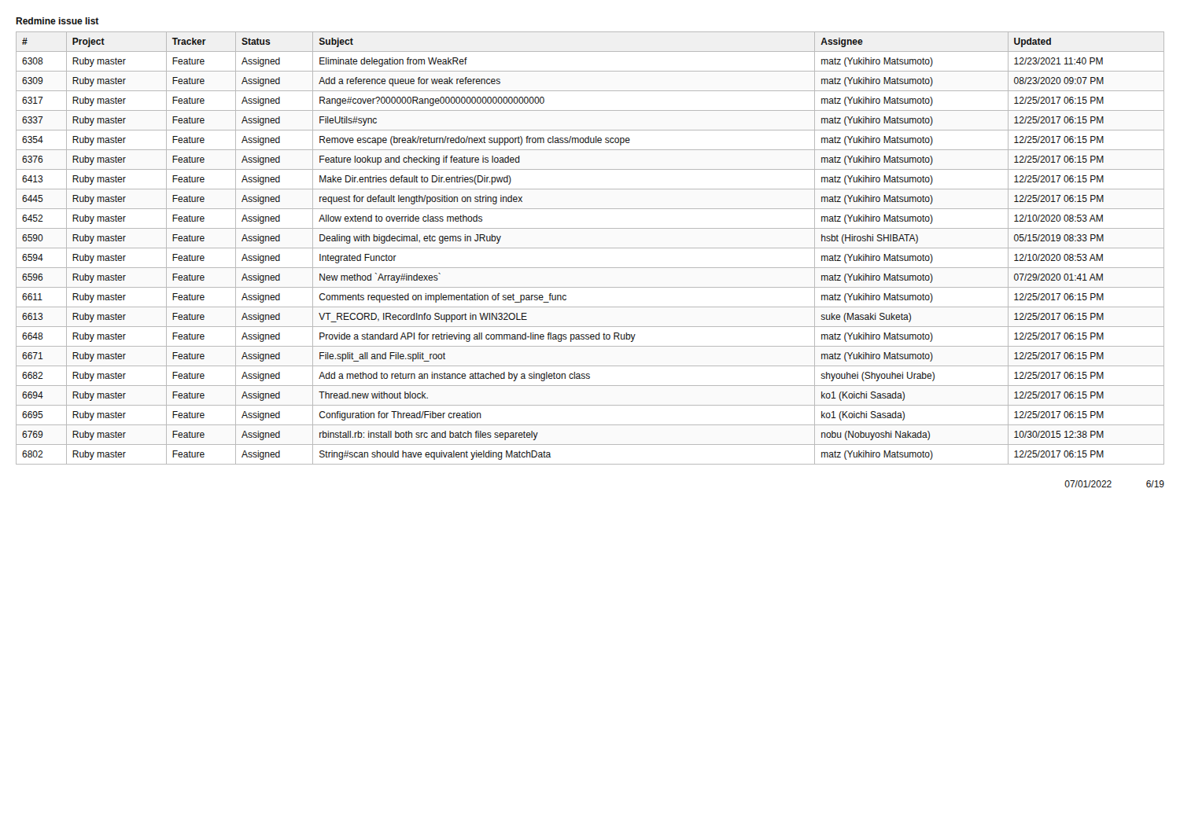Redmine issue list
| # | Project | Tracker | Status | Subject | Assignee | Updated |
| --- | --- | --- | --- | --- | --- | --- |
| 6308 | Ruby master | Feature | Assigned | Eliminate delegation from WeakRef | matz (Yukihiro Matsumoto) | 12/23/2021 11:40 PM |
| 6309 | Ruby master | Feature | Assigned | Add a reference queue for weak references | matz (Yukihiro Matsumoto) | 08/23/2020 09:07 PM |
| 6317 | Ruby master | Feature | Assigned | Range#cover?000000Range00000000000000000000 | matz (Yukihiro Matsumoto) | 12/25/2017 06:15 PM |
| 6337 | Ruby master | Feature | Assigned | FileUtils#sync | matz (Yukihiro Matsumoto) | 12/25/2017 06:15 PM |
| 6354 | Ruby master | Feature | Assigned | Remove escape (break/return/redo/next support) from class/module scope | matz (Yukihiro Matsumoto) | 12/25/2017 06:15 PM |
| 6376 | Ruby master | Feature | Assigned | Feature lookup and checking if feature is loaded | matz (Yukihiro Matsumoto) | 12/25/2017 06:15 PM |
| 6413 | Ruby master | Feature | Assigned | Make Dir.entries default to Dir.entries(Dir.pwd) | matz (Yukihiro Matsumoto) | 12/25/2017 06:15 PM |
| 6445 | Ruby master | Feature | Assigned | request for default length/position on string index | matz (Yukihiro Matsumoto) | 12/25/2017 06:15 PM |
| 6452 | Ruby master | Feature | Assigned | Allow extend to override class methods | matz (Yukihiro Matsumoto) | 12/10/2020 08:53 AM |
| 6590 | Ruby master | Feature | Assigned | Dealing with bigdecimal, etc gems in JRuby | hsbt (Hiroshi SHIBATA) | 05/15/2019 08:33 PM |
| 6594 | Ruby master | Feature | Assigned | Integrated Functor | matz (Yukihiro Matsumoto) | 12/10/2020 08:53 AM |
| 6596 | Ruby master | Feature | Assigned | New method `Array#indexes` | matz (Yukihiro Matsumoto) | 07/29/2020 01:41 AM |
| 6611 | Ruby master | Feature | Assigned | Comments requested on implementation of set_parse_func | matz (Yukihiro Matsumoto) | 12/25/2017 06:15 PM |
| 6613 | Ruby master | Feature | Assigned | VT_RECORD, IRecordInfo Support in WIN32OLE | suke (Masaki Suketa) | 12/25/2017 06:15 PM |
| 6648 | Ruby master | Feature | Assigned | Provide a standard API for retrieving all command-line flags passed to Ruby | matz (Yukihiro Matsumoto) | 12/25/2017 06:15 PM |
| 6671 | Ruby master | Feature | Assigned | File.split_all and File.split_root | matz (Yukihiro Matsumoto) | 12/25/2017 06:15 PM |
| 6682 | Ruby master | Feature | Assigned | Add a method to return an instance attached by a singleton class | shyouhei (Shyouhei Urabe) | 12/25/2017 06:15 PM |
| 6694 | Ruby master | Feature | Assigned | Thread.new without block. | ko1 (Koichi Sasada) | 12/25/2017 06:15 PM |
| 6695 | Ruby master | Feature | Assigned | Configuration for Thread/Fiber creation | ko1 (Koichi Sasada) | 12/25/2017 06:15 PM |
| 6769 | Ruby master | Feature | Assigned | rbinstall.rb: install both src and batch files separetely | nobu (Nobuyoshi Nakada) | 10/30/2015 12:38 PM |
| 6802 | Ruby master | Feature | Assigned | String#scan should have equivalent yielding MatchData | matz (Yukihiro Matsumoto) | 12/25/2017 06:15 PM |
07/01/2022 6/19